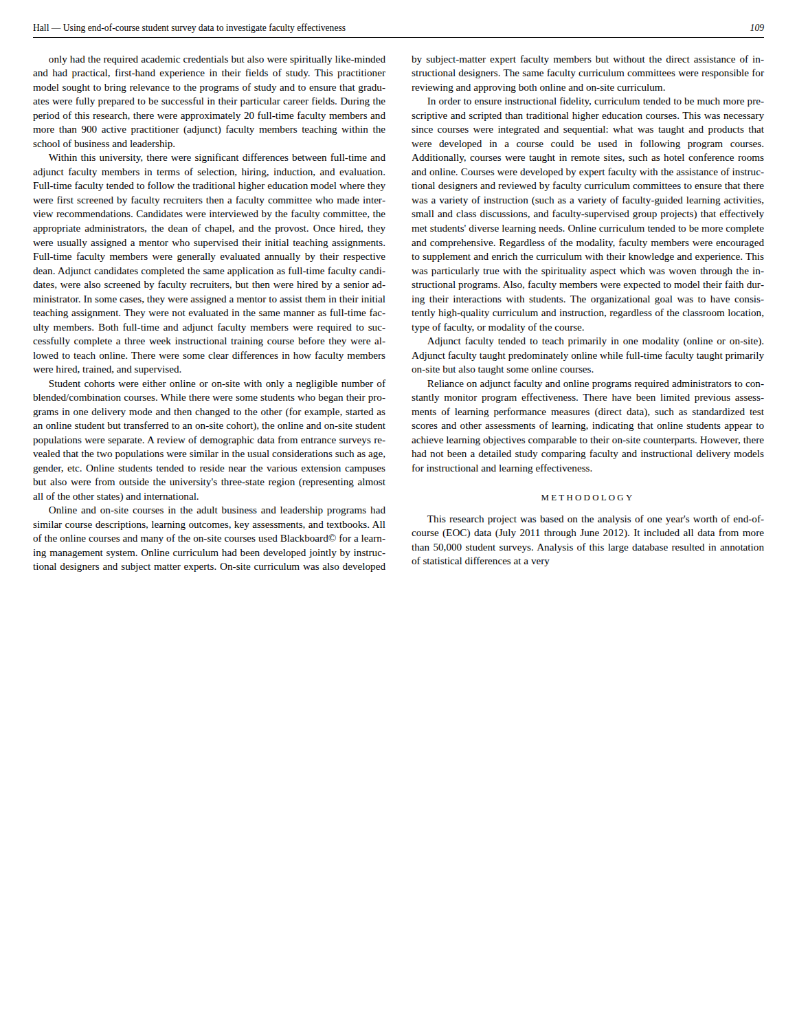Hall — Using end-of-course student survey data to investigate faculty effectiveness 109
only had the required academic credentials but also were spiritually like-minded and had practical, first-hand experience in their fields of study. This practitioner model sought to bring relevance to the programs of study and to ensure that graduates were fully prepared to be successful in their particular career fields. During the period of this research, there were approximately 20 full-time faculty members and more than 900 active practitioner (adjunct) faculty members teaching within the school of business and leadership.
Within this university, there were significant differences between full-time and adjunct faculty members in terms of selection, hiring, induction, and evaluation. Full-time faculty tended to follow the traditional higher education model where they were first screened by faculty recruiters then a faculty committee who made interview recommendations. Candidates were interviewed by the faculty committee, the appropriate administrators, the dean of chapel, and the provost. Once hired, they were usually assigned a mentor who supervised their initial teaching assignments. Full-time faculty members were generally evaluated annually by their respective dean. Adjunct candidates completed the same application as full-time faculty candidates, were also screened by faculty recruiters, but then were hired by a senior administrator. In some cases, they were assigned a mentor to assist them in their initial teaching assignment. They were not evaluated in the same manner as full-time faculty members. Both full-time and adjunct faculty members were required to successfully complete a three week instructional training course before they were allowed to teach online. There were some clear differences in how faculty members were hired, trained, and supervised.
Student cohorts were either online or on-site with only a negligible number of blended/combination courses. While there were some students who began their programs in one delivery mode and then changed to the other (for example, started as an online student but transferred to an on-site cohort), the online and on-site student populations were separate. A review of demographic data from entrance surveys revealed that the two populations were similar in the usual considerations such as age, gender, etc. Online students tended to reside near the various extension campuses but also were from outside the university's three-state region (representing almost all of the other states) and international.
Online and on-site courses in the adult business and leadership programs had similar course descriptions, learning outcomes, key assessments, and textbooks. All of the online courses and many of the on-site courses used Blackboard© for a learning management system. Online curriculum had been developed jointly by instructional designers and subject matter experts. On-site curriculum was also developed by subject-matter expert faculty members but without the direct assistance of instructional designers. The same faculty curriculum committees were responsible for reviewing and approving both online and on-site curriculum.
In order to ensure instructional fidelity, curriculum tended to be much more prescriptive and scripted than traditional higher education courses. This was necessary since courses were integrated and sequential: what was taught and products that were developed in a course could be used in following program courses. Additionally, courses were taught in remote sites, such as hotel conference rooms and online. Courses were developed by expert faculty with the assistance of instructional designers and reviewed by faculty curriculum committees to ensure that there was a variety of instruction (such as a variety of faculty-guided learning activities, small and class discussions, and faculty-supervised group projects) that effectively met students' diverse learning needs. Online curriculum tended to be more complete and comprehensive. Regardless of the modality, faculty members were encouraged to supplement and enrich the curriculum with their knowledge and experience. This was particularly true with the spirituality aspect which was woven through the instructional programs. Also, faculty members were expected to model their faith during their interactions with students. The organizational goal was to have consistently high-quality curriculum and instruction, regardless of the classroom location, type of faculty, or modality of the course.
Adjunct faculty tended to teach primarily in one modality (online or on-site). Adjunct faculty taught predominately online while full-time faculty taught primarily on-site but also taught some online courses.
Reliance on adjunct faculty and online programs required administrators to constantly monitor program effectiveness. There have been limited previous assessments of learning performance measures (direct data), such as standardized test scores and other assessments of learning, indicating that online students appear to achieve learning objectives comparable to their on-site counterparts. However, there had not been a detailed study comparing faculty and instructional delivery models for instructional and learning effectiveness.
Methodology
This research project was based on the analysis of one year's worth of end-of-course (EOC) data (July 2011 through June 2012). It included all data from more than 50,000 student surveys. Analysis of this large database resulted in annotation of statistical differences at a very